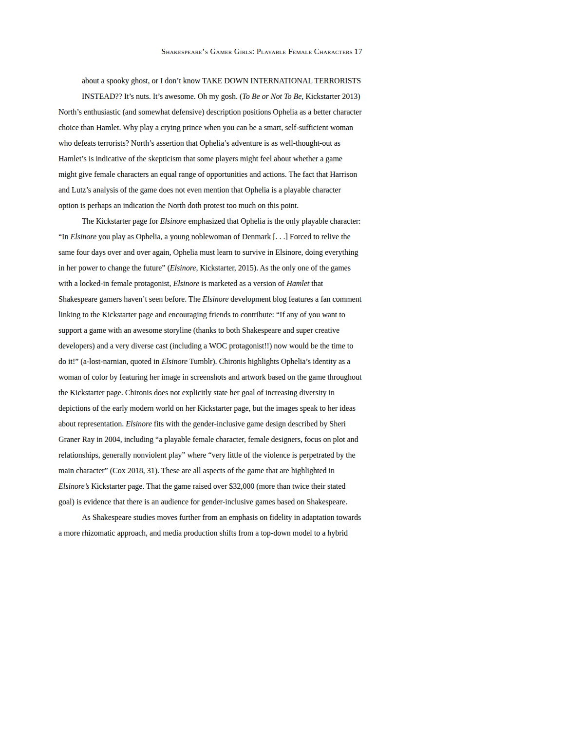Shakespeare’s Gamer Girls: Playable Female Characters 17
about a spooky ghost, or I don’t know TAKE DOWN INTERNATIONAL TERRORISTS INSTEAD?? It’s nuts. It’s awesome. Oh my gosh. (To Be or Not To Be, Kickstarter 2013)
North’s enthusiastic (and somewhat defensive) description positions Ophelia as a better character choice than Hamlet. Why play a crying prince when you can be a smart, self-sufficient woman who defeats terrorists? North’s assertion that Ophelia’s adventure is as well-thought-out as Hamlet’s is indicative of the skepticism that some players might feel about whether a game might give female characters an equal range of opportunities and actions. The fact that Harrison and Lutz’s analysis of the game does not even mention that Ophelia is a playable character option is perhaps an indication the North doth protest too much on this point.
The Kickstarter page for Elsinore emphasized that Ophelia is the only playable character: “In Elsinore you play as Ophelia, a young noblewoman of Denmark [. . .] Forced to relive the same four days over and over again, Ophelia must learn to survive in Elsinore, doing everything in her power to change the future” (Elsinore, Kickstarter, 2015). As the only one of the games with a locked-in female protagonist, Elsinore is marketed as a version of Hamlet that Shakespeare gamers haven’t seen before. The Elsinore development blog features a fan comment linking to the Kickstarter page and encouraging friends to contribute: “If any of you want to support a game with an awesome storyline (thanks to both Shakespeare and super creative developers) and a very diverse cast (including a WOC protagonist!!) now would be the time to do it!” (a-lost-narnian, quoted in Elsinore Tumblr). Chironis highlights Ophelia’s identity as a woman of color by featuring her image in screenshots and artwork based on the game throughout the Kickstarter page. Chironis does not explicitly state her goal of increasing diversity in depictions of the early modern world on her Kickstarter page, but the images speak to her ideas about representation. Elsinore fits with the gender-inclusive game design described by Sheri Graner Ray in 2004, including “a playable female character, female designers, focus on plot and relationships, generally nonviolent play” where “very little of the violence is perpetrated by the main character” (Cox 2018, 31). These are all aspects of the game that are highlighted in Elsinore’s Kickstarter page. That the game raised over $32,000 (more than twice their stated goal) is evidence that there is an audience for gender-inclusive games based on Shakespeare.
As Shakespeare studies moves further from an emphasis on fidelity in adaptation towards a more rhizomatic approach, and media production shifts from a top-down model to a hybrid